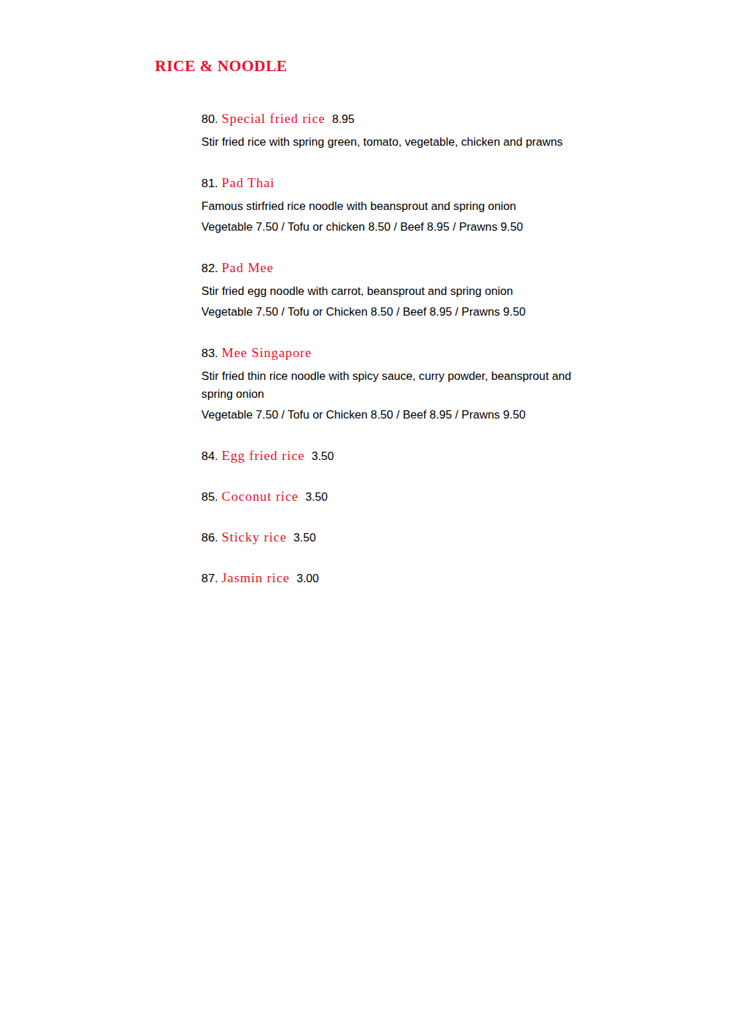RICE & NOODLE
80. Special fried rice 8.95
Stir fried rice with spring green, tomato, vegetable, chicken and prawns
81. Pad Thai
Famous stirfried rice noodle with beansprout and spring onion
Vegetable 7.50 / Tofu or chicken 8.50 / Beef 8.95 / Prawns 9.50
82. Pad Mee
Stir fried egg noodle with carrot, beansprout and spring onion
Vegetable 7.50 / Tofu or Chicken 8.50 / Beef 8.95 / Prawns 9.50
83. Mee Singapore
Stir fried thin rice noodle with spicy sauce, curry powder, beansprout and spring onion
Vegetable 7.50 / Tofu or Chicken 8.50 / Beef 8.95 / Prawns 9.50
84. Egg fried rice 3.50
85. Coconut rice 3.50
86. Sticky rice 3.50
87. Jasmin rice 3.00